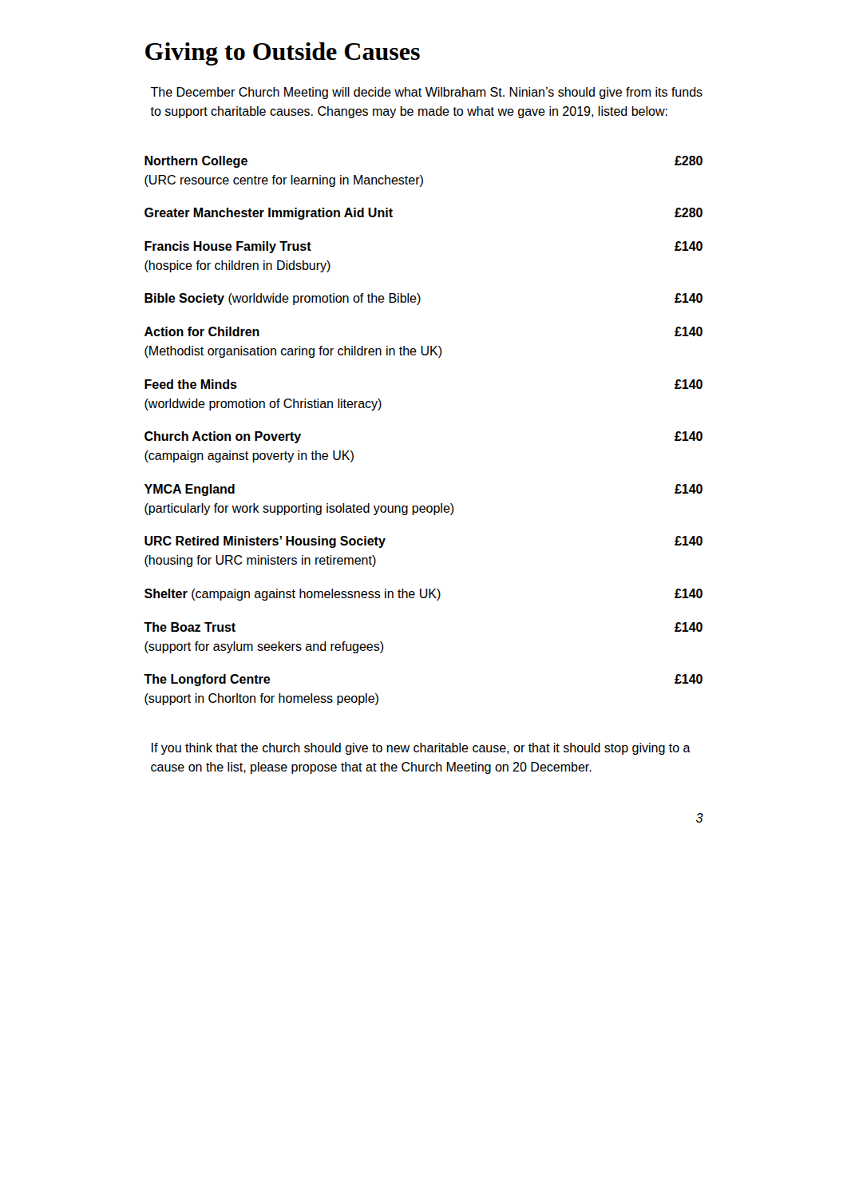Giving to Outside Causes
The December Church Meeting will decide what Wilbraham St. Ninian’s should give from its funds to support charitable causes. Changes may be made to what we gave in 2019, listed below:
| Northern College (URC resource centre for learning in Manchester) | £280 |
| Greater Manchester Immigration Aid Unit | £280 |
| Francis House Family Trust (hospice for children in Didsbury) | £140 |
| Bible Society (worldwide promotion of the Bible) | £140 |
| Action for Children (Methodist organisation caring for children in the UK) | £140 |
| Feed the Minds (worldwide promotion of Christian literacy) | £140 |
| Church Action on Poverty (campaign against poverty in the UK) | £140 |
| YMCA England (particularly for work supporting isolated young people) | £140 |
| URC Retired Ministers’ Housing Society (housing for URC ministers in retirement) | £140 |
| Shelter (campaign against homelessness in the UK) | £140 |
| The Boaz Trust (support for asylum seekers and refugees) | £140 |
| The Longford Centre (support in Chorlton for homeless people) | £140 |
If you think that the church should give to new charitable cause, or that it should stop giving to a cause on the list, please propose that at the Church Meeting on 20 December.
3